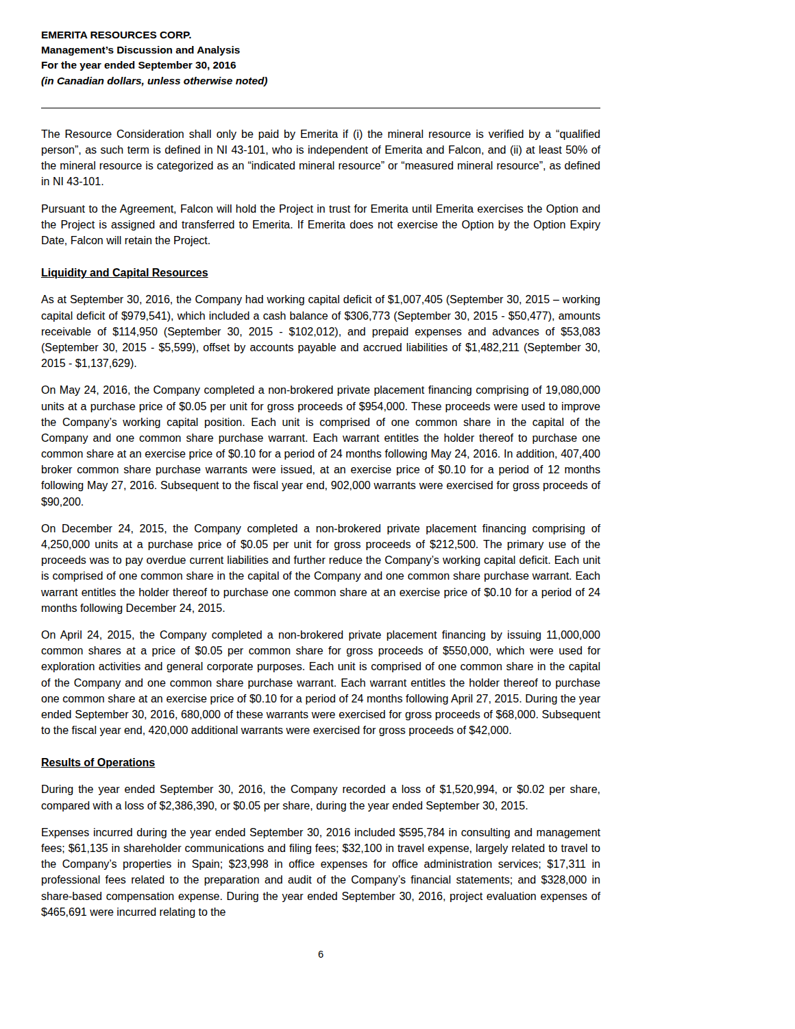EMERITA RESOURCES CORP.
Management’s Discussion and Analysis
For the year ended September 30, 2016
(in Canadian dollars, unless otherwise noted)
The Resource Consideration shall only be paid by Emerita if (i) the mineral resource is verified by a “qualified person”, as such term is defined in NI 43-101, who is independent of Emerita and Falcon, and (ii) at least 50% of the mineral resource is categorized as an “indicated mineral resource” or “measured mineral resource”, as defined in NI 43-101.
Pursuant to the Agreement, Falcon will hold the Project in trust for Emerita until Emerita exercises the Option and the Project is assigned and transferred to Emerita. If Emerita does not exercise the Option by the Option Expiry Date, Falcon will retain the Project.
Liquidity and Capital Resources
As at September 30, 2016, the Company had working capital deficit of $1,007,405 (September 30, 2015 – working capital deficit of $979,541), which included a cash balance of $306,773 (September 30, 2015 - $50,477), amounts receivable of $114,950 (September 30, 2015 - $102,012), and prepaid expenses and advances of $53,083 (September 30, 2015 - $5,599), offset by accounts payable and accrued liabilities of $1,482,211 (September 30, 2015 - $1,137,629).
On May 24, 2016, the Company completed a non-brokered private placement financing comprising of 19,080,000 units at a purchase price of $0.05 per unit for gross proceeds of $954,000. These proceeds were used to improve the Company’s working capital position. Each unit is comprised of one common share in the capital of the Company and one common share purchase warrant. Each warrant entitles the holder thereof to purchase one common share at an exercise price of $0.10 for a period of 24 months following May 24, 2016. In addition, 407,400 broker common share purchase warrants were issued, at an exercise price of $0.10 for a period of 12 months following May 27, 2016. Subsequent to the fiscal year end, 902,000 warrants were exercised for gross proceeds of $90,200.
On December 24, 2015, the Company completed a non-brokered private placement financing comprising of 4,250,000 units at a purchase price of $0.05 per unit for gross proceeds of $212,500. The primary use of the proceeds was to pay overdue current liabilities and further reduce the Company’s working capital deficit. Each unit is comprised of one common share in the capital of the Company and one common share purchase warrant. Each warrant entitles the holder thereof to purchase one common share at an exercise price of $0.10 for a period of 24 months following December 24, 2015.
On April 24, 2015, the Company completed a non-brokered private placement financing by issuing 11,000,000 common shares at a price of $0.05 per common share for gross proceeds of $550,000, which were used for exploration activities and general corporate purposes. Each unit is comprised of one common share in the capital of the Company and one common share purchase warrant. Each warrant entitles the holder thereof to purchase one common share at an exercise price of $0.10 for a period of 24 months following April 27, 2015. During the year ended September 30, 2016, 680,000 of these warrants were exercised for gross proceeds of $68,000. Subsequent to the fiscal year end, 420,000 additional warrants were exercised for gross proceeds of $42,000.
Results of Operations
During the year ended September 30, 2016, the Company recorded a loss of $1,520,994, or $0.02 per share, compared with a loss of $2,386,390, or $0.05 per share, during the year ended September 30, 2015.
Expenses incurred during the year ended September 30, 2016 included $595,784 in consulting and management fees; $61,135 in shareholder communications and filing fees; $32,100 in travel expense, largely related to travel to the Company’s properties in Spain; $23,998 in office expenses for office administration services; $17,311 in professional fees related to the preparation and audit of the Company’s financial statements; and $328,000 in share-based compensation expense. During the year ended September 30, 2016, project evaluation expenses of $465,691 were incurred relating to the
6